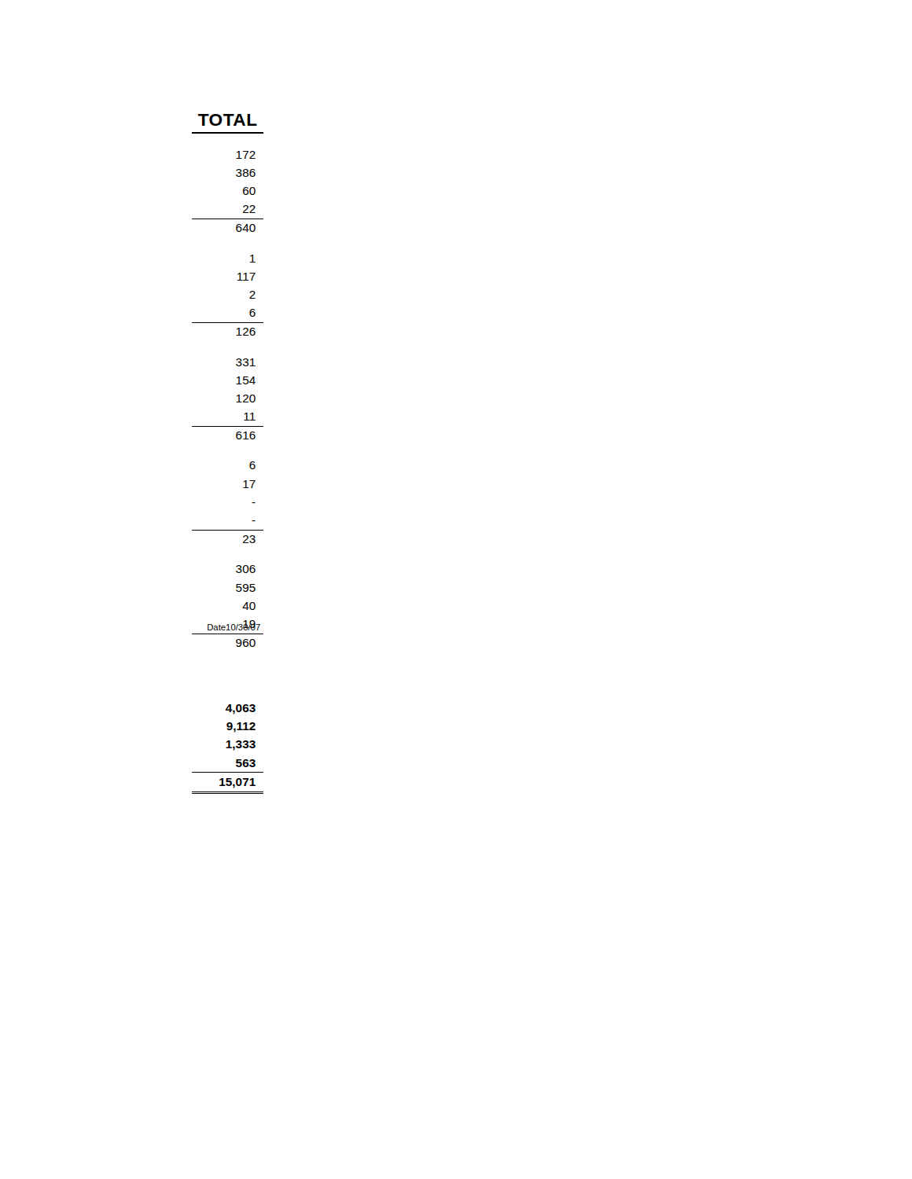TOTAL
| 172 |
| 386 |
| 60 |
| 22 |
| 640 |
| 1 |
| 117 |
| 2 |
| 6 |
| 126 |
| 331 |
| 154 |
| 120 |
| 11 |
| 616 |
| 6 |
| 17 |
| - |
| - |
| 23 |
| 306 |
| 595 |
| 40 |
| 19 |
| 960 |
| 4,063 |
| 9,112 |
| 1,333 |
| 563 |
| 15,071 |
Date10/30/07